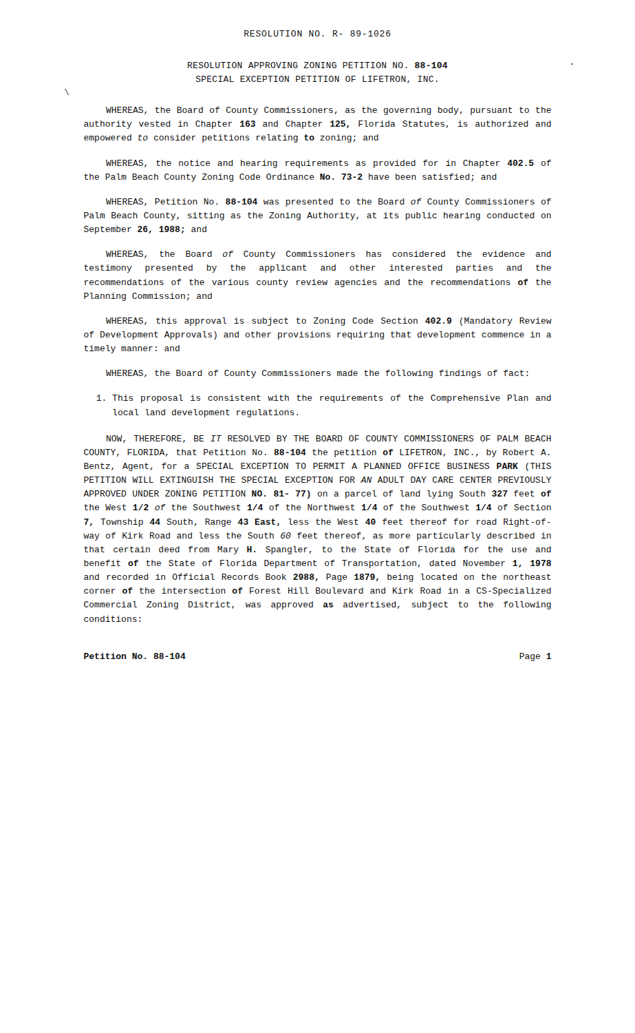\
.
RESOLUTION NO. R- 89-1026
RESOLUTION APPROVING ZONING PETITION NO. 88-104
SPECIAL EXCEPTION PETITION OF LIFETRON, INC.
WHEREAS, the Board of County Commissioners, as the governing body, pursuant to the authority vested in Chapter 163 and Chapter 125, Florida Statutes, is authorized and empowered to consider petitions relating to zoning; and
WHEREAS, the notice and hearing requirements as provided for in Chapter 402.5 of the Palm Beach County Zoning Code Ordinance No. 73-2 have been satisfied; and
WHEREAS, Petition No. 88-104 was presented to the Board of County Commissioners of Palm Beach County, sitting as the Zoning Authority, at its public hearing conducted on September 26, 1988; and
WHEREAS, the Board of County Commissioners has considered the evidence and testimony presented by the applicant and other interested parties and the recommendations of the various county review agencies and the recommendations of the Planning Commission; and
WHEREAS, this approval is subject to Zoning Code Section 402.9 (Mandatory Review of Development Approvals) and other provisions requiring that development commence in a timely manner: and
WHEREAS, the Board of County Commissioners made the following findings of fact:
This proposal is consistent with the requirements of the Comprehensive Plan and local land development regulations.
NOW, THEREFORE, BE IT RESOLVED BY THE BOARD OF COUNTY COMMISSIONERS OF PALM BEACH COUNTY, FLORIDA, that Petition No. 88-104 the petition of LIFETRON, INC., by Robert A. Bentz, Agent, for a SPECIAL EXCEPTION TO PERMIT A PLANNED OFFICE BUSINESS PARK (THIS PETITION WILL EXTINGUISH THE SPECIAL EXCEPTION FOR AN ADULT DAY CARE CENTER PREVIOUSLY APPROVED UNDER ZONING PETITION NO. 81- 77) on a parcel of land lying South 327 feet of the West 1/2 of the Southwest 1/4 of the Northwest 1/4 of the Southwest 1/4 of Section 7, Township 44 South, Range 43 East, less the West 40 feet thereof for road Right-of-way of Kirk Road and less the South 60 feet thereof, as more particularly described in that certain deed from Mary H. Spangler, to the State of Florida for the use and benefit of the State of Florida Department of Transportation, dated November 1, 1978 and recorded in Official Records Book 2988, Page 1879, being located on the northeast corner of the intersection of Forest Hill Boulevard and Kirk Road in a CS-Specialized Commercial Zoning District, was approved as advertised, subject to the following conditions:
Petition No. 88-104
Page 1